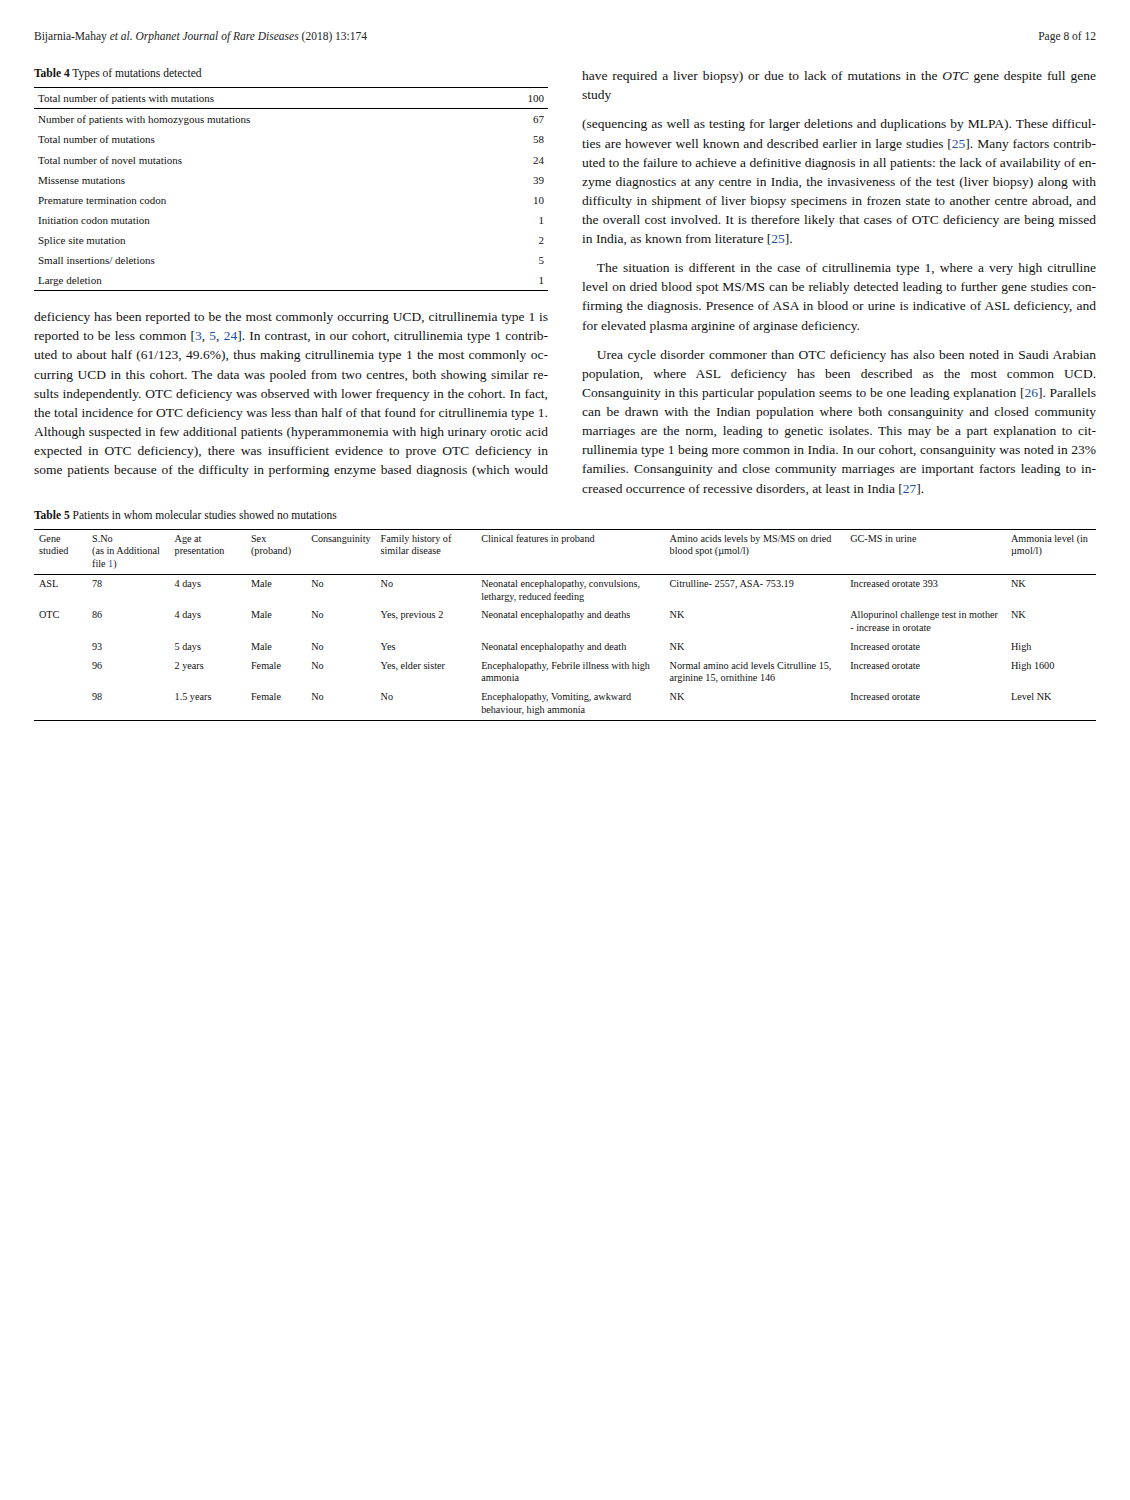Bijarnia-Mahay et al. Orphanet Journal of Rare Diseases (2018) 13:174 Page 8 of 12
Table 4 Types of mutations detected
| Total number of patients with mutations | 100 |
| Number of patients with homozygous mutations | 67 |
| Total number of mutations | 58 |
| Total number of novel mutations | 24 |
| Missense mutations | 39 |
| Premature termination codon | 10 |
| Initiation codon mutation | 1 |
| Splice site mutation | 2 |
| Small insertions/ deletions | 5 |
| Large deletion | 1 |
deficiency has been reported to be the most commonly occurring UCD, citrullinemia type 1 is reported to be less common [3, 5, 24]. In contrast, in our cohort, citrullinemia type 1 contributed to about half (61/123, 49.6%), thus making citrullinemia type 1 the most commonly occurring UCD in this cohort. The data was pooled from two centres, both showing similar results independently. OTC deficiency was observed with lower frequency in the cohort. In fact, the total incidence for OTC deficiency was less than half of that found for citrullinemia type 1. Although suspected in few additional patients (hyperammonemia with high urinary orotic acid expected in OTC deficiency), there was insufficient evidence to prove OTC deficiency in some patients because of the difficulty in performing enzyme based diagnosis (which would have required a liver biopsy) or due to lack of mutations in the OTC gene despite full gene study
(sequencing as well as testing for larger deletions and duplications by MLPA). These difficulties are however well known and described earlier in large studies [25]. Many factors contributed to the failure to achieve a definitive diagnosis in all patients: the lack of availability of enzyme diagnostics at any centre in India, the invasiveness of the test (liver biopsy) along with difficulty in shipment of liver biopsy specimens in frozen state to another centre abroad, and the overall cost involved. It is therefore likely that cases of OTC deficiency are being missed in India, as known from literature [25].
The situation is different in the case of citrullinemia type 1, where a very high citrulline level on dried blood spot MS/MS can be reliably detected leading to further gene studies confirming the diagnosis. Presence of ASA in blood or urine is indicative of ASL deficiency, and for elevated plasma arginine of arginase deficiency.
Urea cycle disorder commoner than OTC deficiency has also been noted in Saudi Arabian population, where ASL deficiency has been described as the most common UCD. Consanguinity in this particular population seems to be one leading explanation [26]. Parallels can be drawn with the Indian population where both consanguinity and closed community marriages are the norm, leading to genetic isolates. This may be a part explanation to citrullinemia type 1 being more common in India. In our cohort, consanguinity was noted in 23% families. Consanguinity and close community marriages are important factors leading to increased occurrence of recessive disorders, at least in India [27].
Table 5 Patients in whom molecular studies showed no mutations
| Gene studied | S.No (as in Additional file 1 ) | Age at presentation | Sex (proband) | Consanguinity | Family history of similar disease | Clinical features in proband | Amino acids levels by MS/MS on dried blood spot (µmol/l) | GC-MS in urine | Ammonia level (in µmol/l) |
| --- | --- | --- | --- | --- | --- | --- | --- | --- | --- |
| ASL | 78 | 4 days | Male | No | No | Neonatal encephalopathy, convulsions, lethargy, reduced feeding | Citrulline- 2557, ASA- 753.19 | Increased orotate 393 | NK |
| OTC | 86 | 4 days | Male | No | Yes, previous 2 | Neonatal encephalopathy and deaths | NK | Allopurinol challenge test in mother - increase in orotate | NK |
| | 93 | 5 days | Male | No | Yes | Neonatal encephalopathy and death | NK | Increased orotate | High |
| | 96 | 2 years | Female | No | Yes, elder sister | Encephalopathy, Febrile illness with high ammonia | Normal amino acid levels Citrulline 15, arginine 15, ornithine 146 | Increased orotate | High 1600 |
| | 98 | 1.5 years | Female | No | No | Encephalopathy, Vomiting, awkward behaviour, high ammonia | NK | Increased orotate | Level NK |